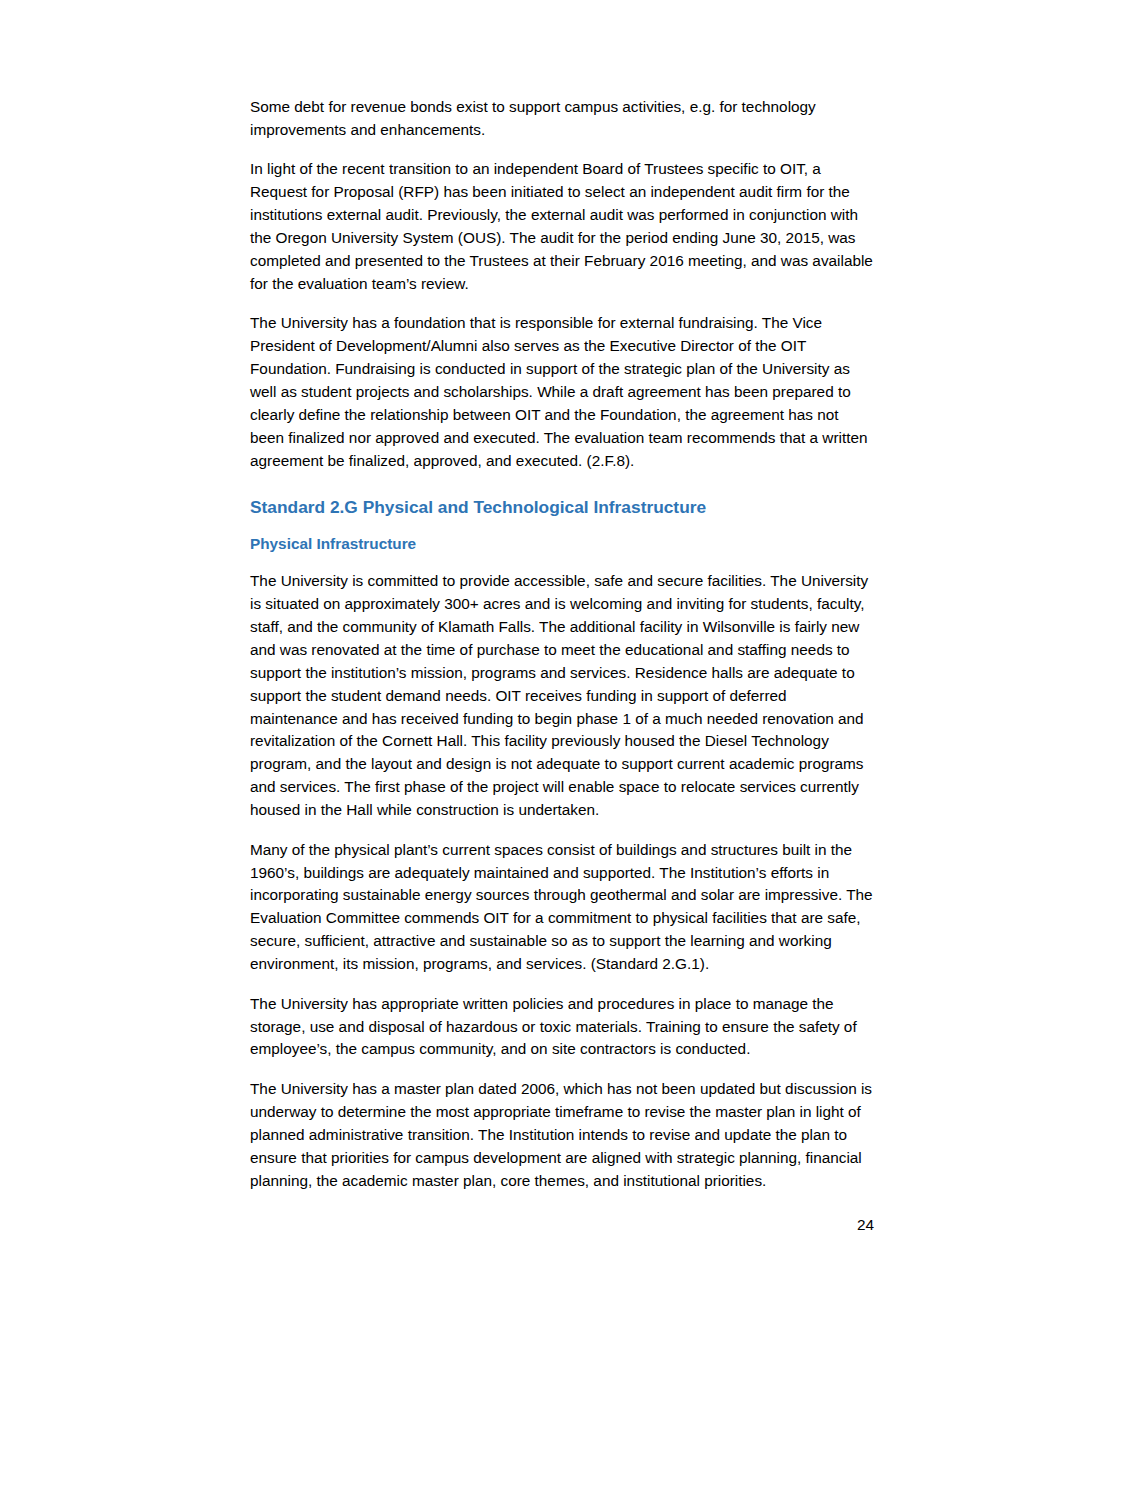Some debt for revenue bonds exist to support campus activities, e.g. for technology improvements and enhancements.
In light of the recent transition to an independent Board of Trustees specific to OIT, a Request for Proposal (RFP) has been initiated to select an independent audit firm for the institutions external audit. Previously, the external audit was performed in conjunction with the Oregon University System (OUS). The audit for the period ending June 30, 2015, was completed and presented to the Trustees at their February 2016 meeting, and was available for the evaluation team’s review.
The University has a foundation that is responsible for external fundraising. The Vice President of Development/Alumni also serves as the Executive Director of the OIT Foundation. Fundraising is conducted in support of the strategic plan of the University as well as student projects and scholarships. While a draft agreement has been prepared to clearly define the relationship between OIT and the Foundation, the agreement has not been finalized nor approved and executed. The evaluation team recommends that a written agreement be finalized, approved, and executed. (2.F.8).
Standard 2.G Physical and Technological Infrastructure
Physical Infrastructure
The University is committed to provide accessible, safe and secure facilities. The University is situated on approximately 300+ acres and is welcoming and inviting for students, faculty, staff, and the community of Klamath Falls. The additional facility in Wilsonville is fairly new and was renovated at the time of purchase to meet the educational and staffing needs to support the institution’s mission, programs and services. Residence halls are adequate to support the student demand needs. OIT receives funding in support of deferred maintenance and has received funding to begin phase 1 of a much needed renovation and revitalization of the Cornett Hall. This facility previously housed the Diesel Technology program, and the layout and design is not adequate to support current academic programs and services. The first phase of the project will enable space to relocate services currently housed in the Hall while construction is undertaken.
Many of the physical plant’s current spaces consist of buildings and structures built in the 1960’s, buildings are adequately maintained and supported. The Institution’s efforts in incorporating sustainable energy sources through geothermal and solar are impressive. The Evaluation Committee commends OIT for a commitment to physical facilities that are safe, secure, sufficient, attractive and sustainable so as to support the learning and working environment, its mission, programs, and services. (Standard 2.G.1).
The University has appropriate written policies and procedures in place to manage the storage, use and disposal of hazardous or toxic materials. Training to ensure the safety of employee’s, the campus community, and on site contractors is conducted.
The University has a master plan dated 2006, which has not been updated but discussion is underway to determine the most appropriate timeframe to revise the master plan in light of planned administrative transition. The Institution intends to revise and update the plan to ensure that priorities for campus development are aligned with strategic planning, financial planning, the academic master plan, core themes, and institutional priorities.
24